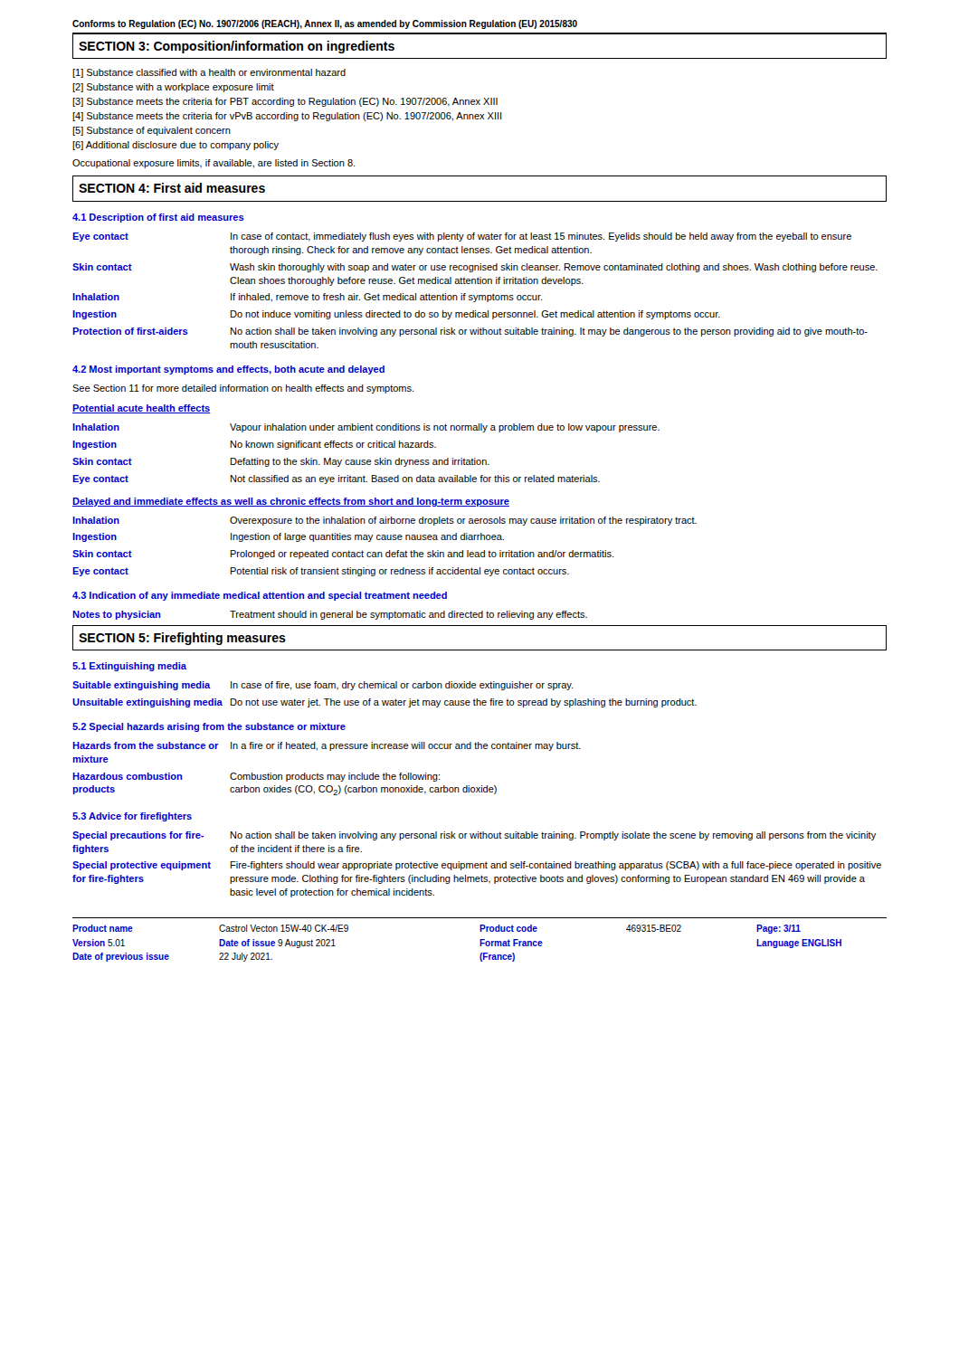Conforms to Regulation (EC) No. 1907/2006 (REACH), Annex II, as amended by Commission Regulation (EU) 2015/830
SECTION 3: Composition/information on ingredients
[1] Substance classified with a health or environmental hazard
[2] Substance with a workplace exposure limit
[3] Substance meets the criteria for PBT according to Regulation (EC) No. 1907/2006, Annex XIII
[4] Substance meets the criteria for vPvB according to Regulation (EC) No. 1907/2006, Annex XIII
[5] Substance of equivalent concern
[6] Additional disclosure due to company policy
Occupational exposure limits, if available, are listed in Section 8.
SECTION 4: First aid measures
4.1 Description of first aid measures
| Eye contact | In case of contact, immediately flush eyes with plenty of water for at least 15 minutes. Eyelids should be held away from the eyeball to ensure thorough rinsing. Check for and remove any contact lenses. Get medical attention. |
| Skin contact | Wash skin thoroughly with soap and water or use recognised skin cleanser. Remove contaminated clothing and shoes. Wash clothing before reuse. Clean shoes thoroughly before reuse. Get medical attention if irritation develops. |
| Inhalation | If inhaled, remove to fresh air. Get medical attention if symptoms occur. |
| Ingestion | Do not induce vomiting unless directed to do so by medical personnel. Get medical attention if symptoms occur. |
| Protection of first-aiders | No action shall be taken involving any personal risk or without suitable training. It may be dangerous to the person providing aid to give mouth-to-mouth resuscitation. |
4.2 Most important symptoms and effects, both acute and delayed
See Section 11 for more detailed information on health effects and symptoms.
Potential acute health effects
| Inhalation | Vapour inhalation under ambient conditions is not normally a problem due to low vapour pressure. |
| Ingestion | No known significant effects or critical hazards. |
| Skin contact | Defatting to the skin. May cause skin dryness and irritation. |
| Eye contact | Not classified as an eye irritant. Based on data available for this or related materials. |
Delayed and immediate effects as well as chronic effects from short and long-term exposure
| Inhalation | Overexposure to the inhalation of airborne droplets or aerosols may cause irritation of the respiratory tract. |
| Ingestion | Ingestion of large quantities may cause nausea and diarrhoea. |
| Skin contact | Prolonged or repeated contact can defat the skin and lead to irritation and/or dermatitis. |
| Eye contact | Potential risk of transient stinging or redness if accidental eye contact occurs. |
4.3 Indication of any immediate medical attention and special treatment needed
| Notes to physician | Treatment should in general be symptomatic and directed to relieving any effects. |
SECTION 5: Firefighting measures
5.1 Extinguishing media
| Suitable extinguishing media | In case of fire, use foam, dry chemical or carbon dioxide extinguisher or spray. |
| Unsuitable extinguishing media | Do not use water jet. The use of a water jet may cause the fire to spread by splashing the burning product. |
5.2 Special hazards arising from the substance or mixture
| Hazards from the substance or mixture | In a fire or if heated, a pressure increase will occur and the container may burst. |
| Hazardous combustion products | Combustion products may include the following: carbon oxides (CO, CO 2 ) (carbon monoxide, carbon dioxide) |
5.3 Advice for firefighters
| Special precautions for fire-fighters | No action shall be taken involving any personal risk or without suitable training. Promptly isolate the scene by removing all persons from the vicinity of the incident if there is a fire. |
| Special protective equipment for fire-fighters | Fire-fighters should wear appropriate protective equipment and self-contained breathing apparatus (SCBA) with a full face-piece operated in positive pressure mode. Clothing for fire-fighters (including helmets, protective boots and gloves) conforming to European standard EN 469 will provide a basic level of protection for chemical incidents. |
| Product name | Castrol Vecton 15W-40 CK-4/E9 | Product code | 469315-BE02 | Page: 3/11 |
| Version 5.01 | Date of issue 9 August 2021 | Format France | | Language ENGLISH |
| Date of previous issue | 22 July 2021. | (France) | | |